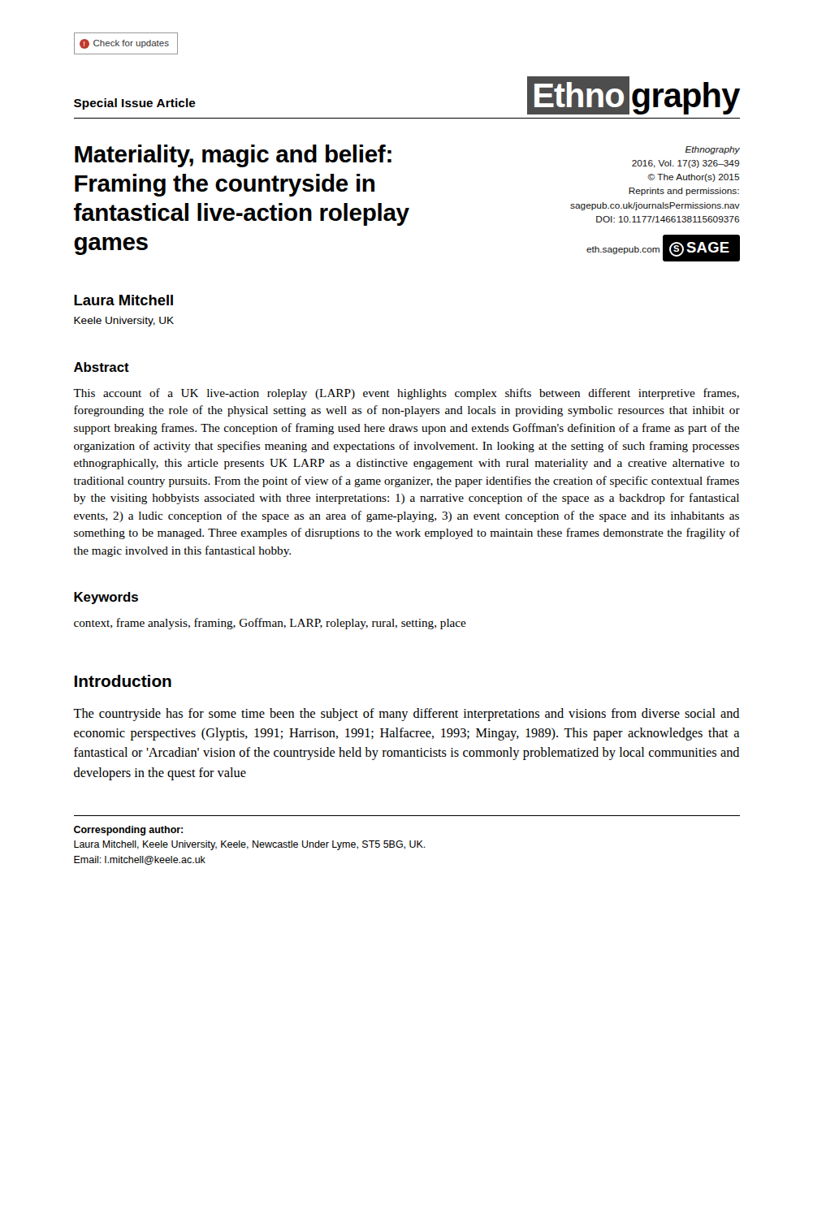!Check for updates
Special Issue Article
Ethno graphy
Materiality, magic and belief: Framing the countryside in fantastical live-action roleplay games
Ethnography
2016, Vol. 17(3) 326–349
© The Author(s) 2015
Reprints and permissions:
sagepub.co.uk/journalsPermissions.nav
DOI: 10.1177/1466138115609376
eth.sagepub.com
SSAGE
Laura Mitchell
Keele University, UK
Abstract
This account of a UK live-action roleplay (LARP) event highlights complex shifts between different interpretive frames, foregrounding the role of the physical setting as well as of non-players and locals in providing symbolic resources that inhibit or support breaking frames. The conception of framing used here draws upon and extends Goffman's definition of a frame as part of the organization of activity that specifies meaning and expectations of involvement. In looking at the setting of such framing processes ethnographically, this article presents UK LARP as a distinctive engagement with rural materiality and a creative alternative to traditional country pursuits. From the point of view of a game organizer, the paper identifies the creation of specific contextual frames by the visiting hobbyists associated with three interpretations: 1) a narrative conception of the space as a backdrop for fantastical events, 2) a ludic conception of the space as an area of game-playing, 3) an event conception of the space and its inhabitants as something to be managed. Three examples of disruptions to the work employed to maintain these frames demonstrate the fragility of the magic involved in this fantastical hobby.
Keywords
context, frame analysis, framing, Goffman, LARP, roleplay, rural, setting, place
Introduction
The countryside has for some time been the subject of many different interpretations and visions from diverse social and economic perspectives (Glyptis, 1991; Harrison, 1991; Halfacree, 1993; Mingay, 1989). This paper acknowledges that a fantastical or 'Arcadian' vision of the countryside held by romanticists is commonly problematized by local communities and developers in the quest for value
Corresponding author:
Laura Mitchell, Keele University, Keele, Newcastle Under Lyme, ST5 5BG, UK.
Email: l.mitchell@keele.ac.uk